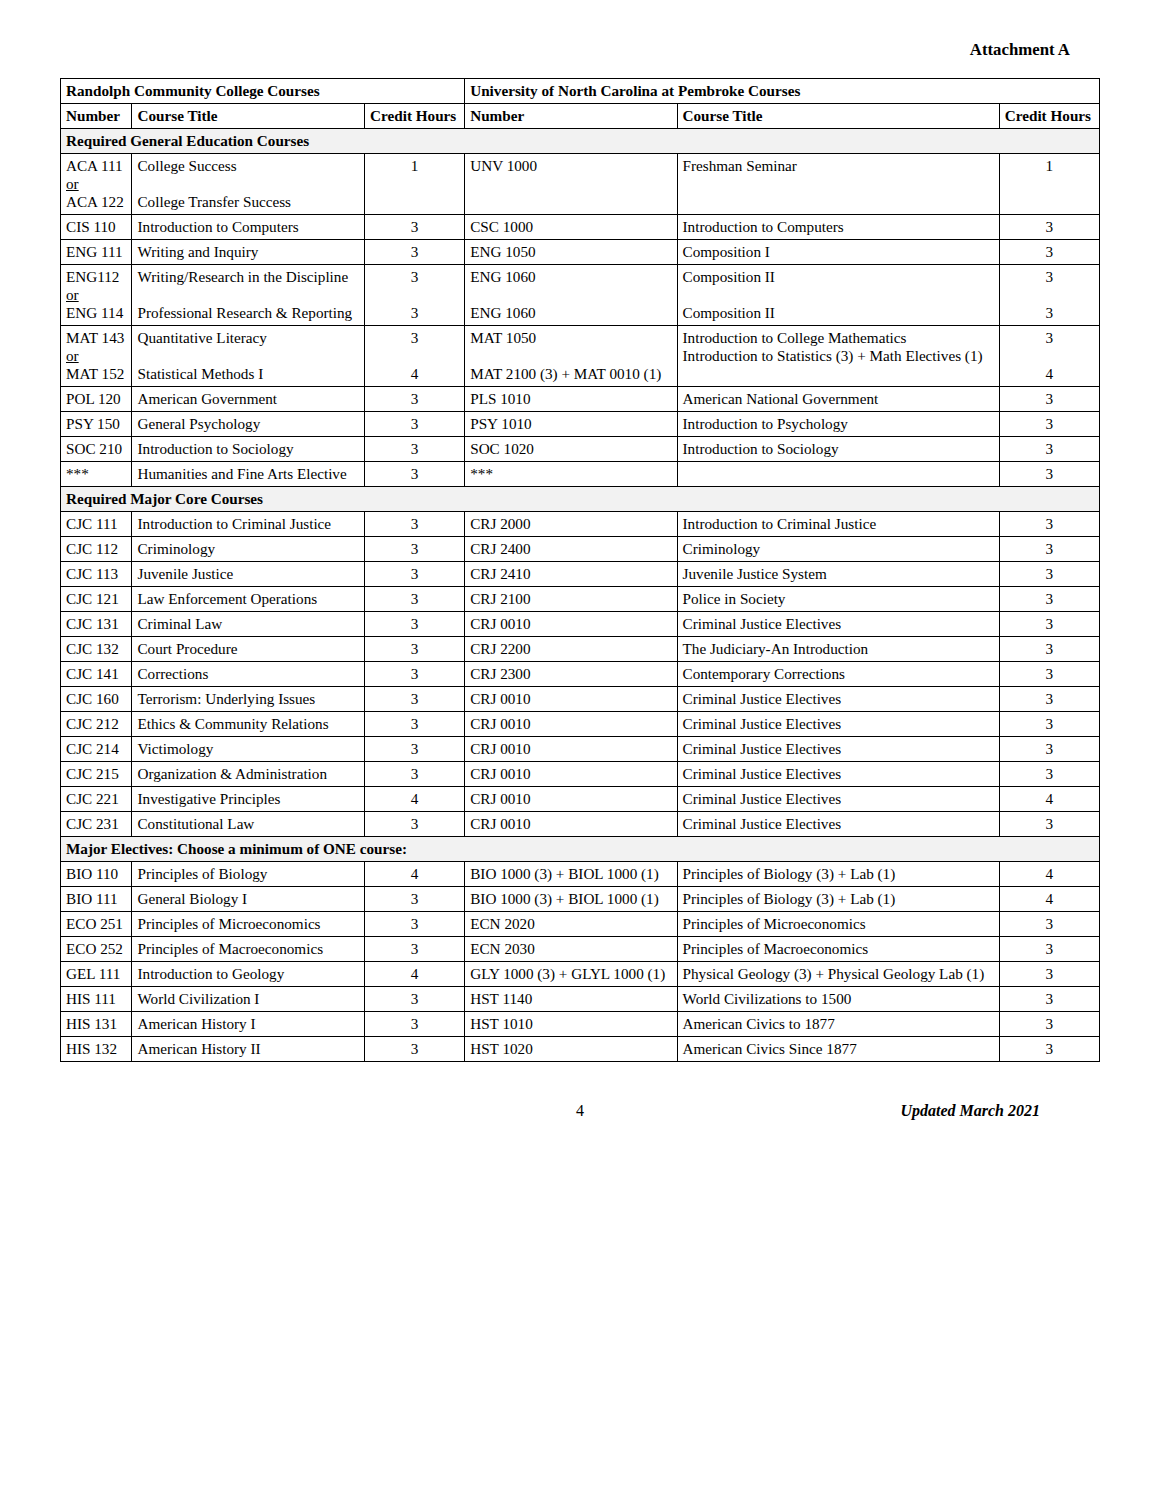Attachment A
| Randolph Community College Courses | University of North Carolina at Pembroke Courses |
| --- | --- |
| Number | Course Title | Credit Hours | Number | Course Title | Credit Hours |
| Required General Education Courses |
| ACA 111 or ACA 122 | College Success College Transfer Success | 1 | UNV 1000 | Freshman Seminar | 1 |
| CIS 110 | Introduction to Computers | 3 | CSC 1000 | Introduction to Computers | 3 |
| ENG 111 | Writing and Inquiry | 3 | ENG 1050 | Composition I | 3 |
| ENG112 or ENG 114 | Writing/Research in the Discipline Professional Research & Reporting | 3 3 | ENG 1060 ENG 1060 | Composition II Composition II | 3 3 |
| MAT 143 or MAT 152 | Quantitative Literacy Statistical Methods I | 3 4 | MAT 1050 MAT 2100 (3) + MAT 0010 (1) | Introduction to College Mathematics Introduction to Statistics (3) + Math Electives (1) | 3 4 |
| POL 120 | American Government | 3 | PLS 1010 | American National Government | 3 |
| PSY 150 | General Psychology | 3 | PSY 1010 | Introduction to Psychology | 3 |
| SOC 210 | Introduction to Sociology | 3 | SOC 1020 | Introduction to Sociology | 3 |
| *** | Humanities and Fine Arts Elective | 3 | *** | | 3 |
| Required Major Core Courses |
| CJC 111 | Introduction to Criminal Justice | 3 | CRJ 2000 | Introduction to Criminal Justice | 3 |
| CJC 112 | Criminology | 3 | CRJ 2400 | Criminology | 3 |
| CJC 113 | Juvenile Justice | 3 | CRJ 2410 | Juvenile Justice System | 3 |
| CJC 121 | Law Enforcement Operations | 3 | CRJ 2100 | Police in Society | 3 |
| CJC 131 | Criminal Law | 3 | CRJ 0010 | Criminal Justice Electives | 3 |
| CJC 132 | Court Procedure | 3 | CRJ 2200 | The Judiciary-An Introduction | 3 |
| CJC 141 | Corrections | 3 | CRJ 2300 | Contemporary Corrections | 3 |
| CJC 160 | Terrorism: Underlying Issues | 3 | CRJ 0010 | Criminal Justice Electives | 3 |
| CJC 212 | Ethics & Community Relations | 3 | CRJ 0010 | Criminal Justice Electives | 3 |
| CJC 214 | Victimology | 3 | CRJ 0010 | Criminal Justice Electives | 3 |
| CJC 215 | Organization & Administration | 3 | CRJ 0010 | Criminal Justice Electives | 3 |
| CJC 221 | Investigative Principles | 4 | CRJ 0010 | Criminal Justice Electives | 4 |
| CJC 231 | Constitutional Law | 3 | CRJ 0010 | Criminal Justice Electives | 3 |
| Major Electives: Choose a minimum of ONE course: |
| BIO 110 | Principles of Biology | 4 | BIO 1000 (3) + BIOL 1000 (1) | Principles of Biology (3) + Lab (1) | 4 |
| BIO 111 | General Biology I | 3 | BIO 1000 (3) + BIOL 1000 (1) | Principles of Biology (3) + Lab (1) | 4 |
| ECO 251 | Principles of Microeconomics | 3 | ECN 2020 | Principles of Microeconomics | 3 |
| ECO 252 | Principles of Macroeconomics | 3 | ECN 2030 | Principles of Macroeconomics | 3 |
| GEL 111 | Introduction to Geology | 4 | GLY 1000 (3) + GLYL 1000 (1) | Physical Geology (3) + Physical Geology Lab (1) | 3 |
| HIS 111 | World Civilization I | 3 | HST 1140 | World Civilizations to 1500 | 3 |
| HIS 131 | American History I | 3 | HST 1010 | American Civics to 1877 | 3 |
| HIS 132 | American History II | 3 | HST 1020 | American Civics Since 1877 | 3 |
4 Updated March 2021